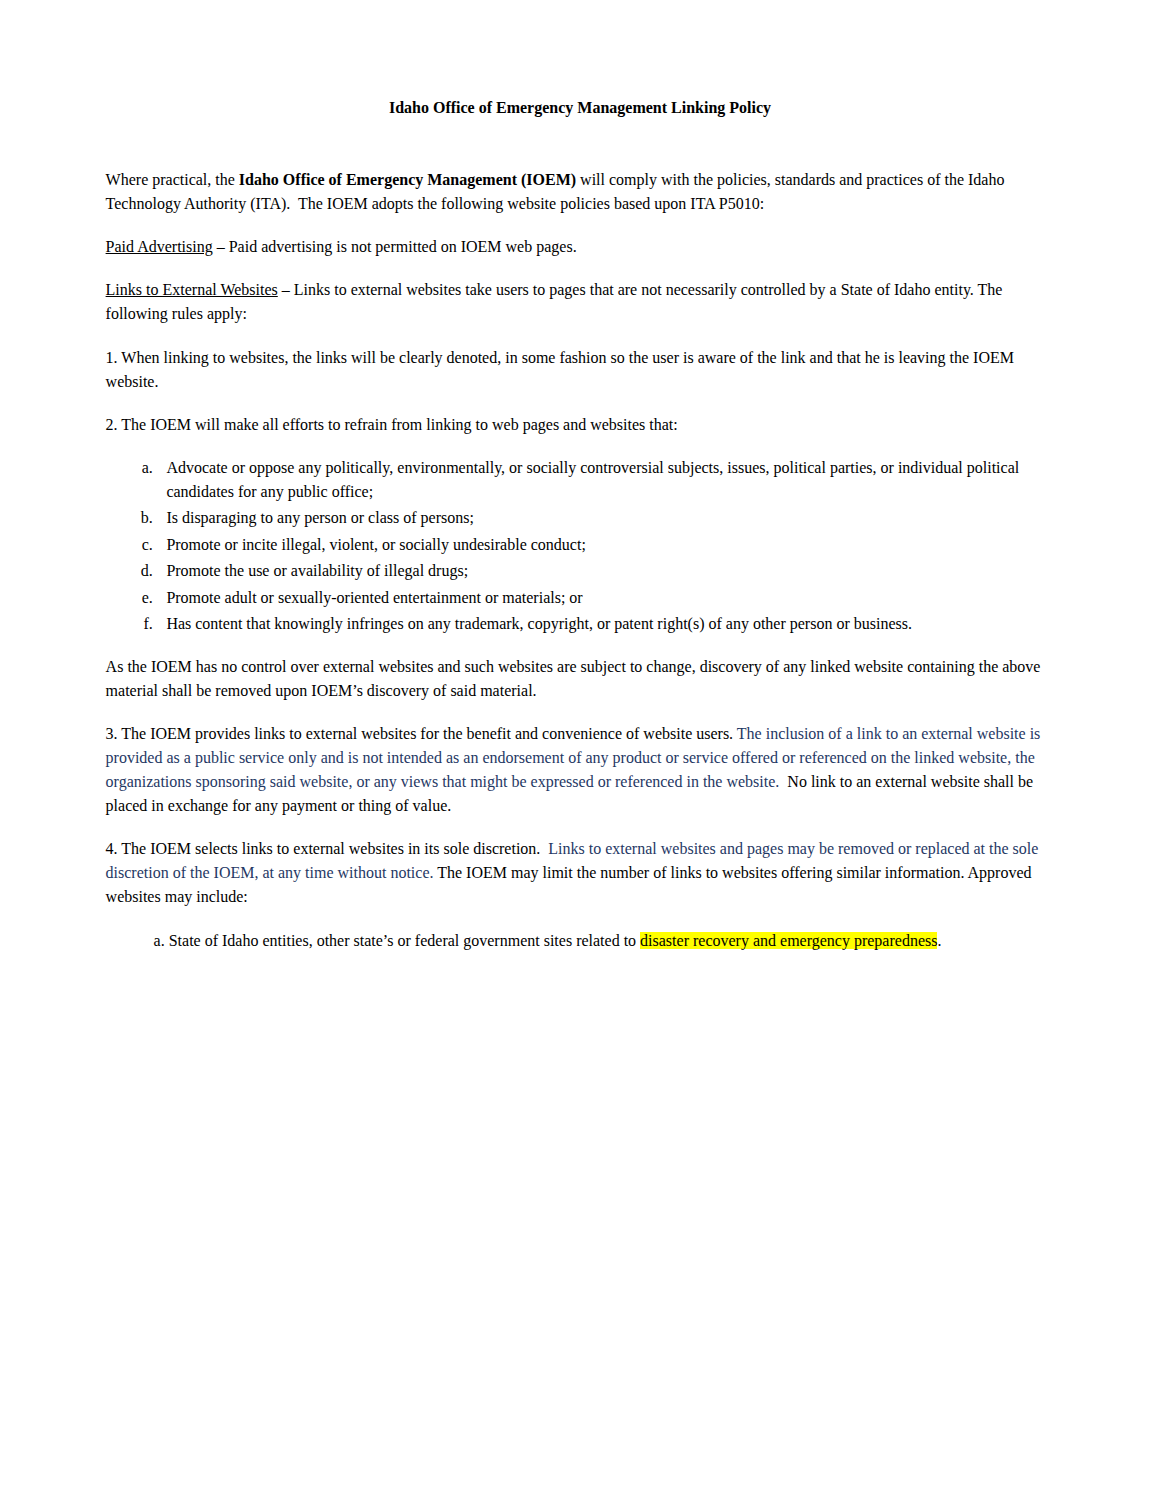Idaho Office of Emergency Management Linking Policy
Where practical, the Idaho Office of Emergency Management (IOEM) will comply with the policies, standards and practices of the Idaho Technology Authority (ITA). The IOEM adopts the following website policies based upon ITA P5010:
Paid Advertising – Paid advertising is not permitted on IOEM web pages.
Links to External Websites – Links to external websites take users to pages that are not necessarily controlled by a State of Idaho entity. The following rules apply:
1. When linking to websites, the links will be clearly denoted, in some fashion so the user is aware of the link and that he is leaving the IOEM website.
2. The IOEM will make all efforts to refrain from linking to web pages and websites that:
Advocate or oppose any politically, environmentally, or socially controversial subjects, issues, political parties, or individual political candidates for any public office;
Is disparaging to any person or class of persons;
Promote or incite illegal, violent, or socially undesirable conduct;
Promote the use or availability of illegal drugs;
Promote adult or sexually-oriented entertainment or materials; or
Has content that knowingly infringes on any trademark, copyright, or patent right(s) of any other person or business.
As the IOEM has no control over external websites and such websites are subject to change, discovery of any linked website containing the above material shall be removed upon IOEM’s discovery of said material.
3. The IOEM provides links to external websites for the benefit and convenience of website users. The inclusion of a link to an external website is provided as a public service only and is not intended as an endorsement of any product or service offered or referenced on the linked website, the organizations sponsoring said website, or any views that might be expressed or referenced in the website. No link to an external website shall be placed in exchange for any payment or thing of value.
4. The IOEM selects links to external websites in its sole discretion. Links to external websites and pages may be removed or replaced at the sole discretion of the IOEM, at any time without notice. The IOEM may limit the number of links to websites offering similar information. Approved websites may include:
a. State of Idaho entities, other state’s or federal government sites related to disaster recovery and emergency preparedness.